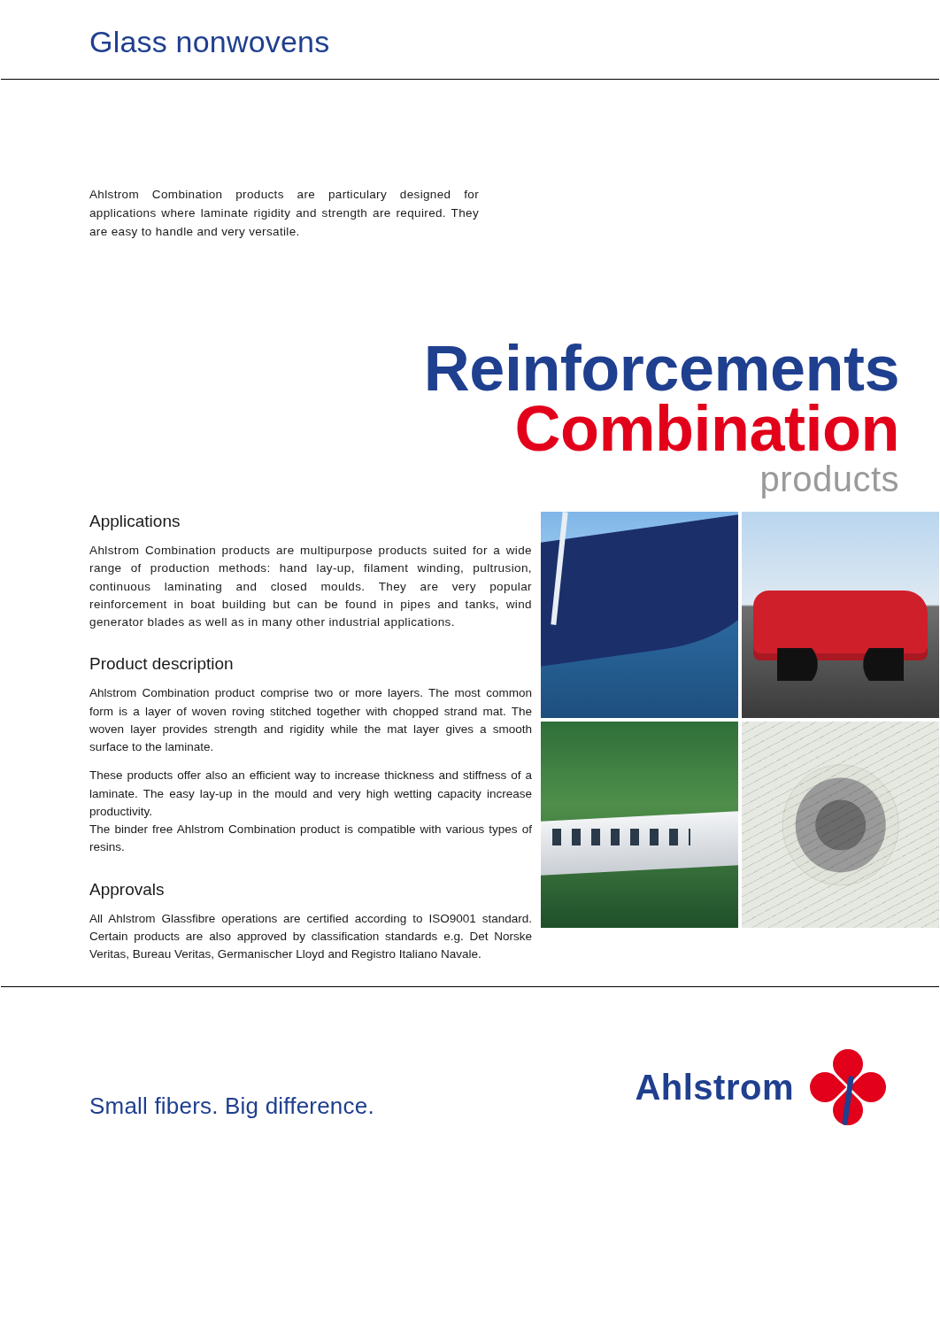Glass nonwovens
Ahlstrom Combination products are particulary designed for applications where laminate rigidity and strength are required. They are easy to handle and very versatile.
Reinforcements Combination products
Applications
Ahlstrom Combination products are multipurpose products suited for a wide range of production methods: hand lay-up, filament winding, pultrusion, continuous laminating and closed moulds. They are very popular reinforcement in boat building but can be found in pipes and tanks, wind generator blades as well as in many other industrial applications.
Product description
Ahlstrom Combination product comprise two or more layers. The most common form is a layer of woven roving stitched together with chopped strand mat. The woven layer provides strength and rigidity while the mat layer gives a smooth surface to the laminate.
These products offer also an efficient way to increase thickness and stiffness of a laminate. The easy lay-up in the mould and very high wetting capacity increase productivity.
The binder free Ahlstrom Combination product is compatible with various types of resins.
Approvals
All Ahlstrom Glassfibre operations are certified according to ISO9001 standard. Certain products are also approved by classification standards e.g. Det Norske Veritas, Bureau Veritas, Germanischer Lloyd and Registro Italiano Navale.
Small fibers. Big difference.
Ahlstrom